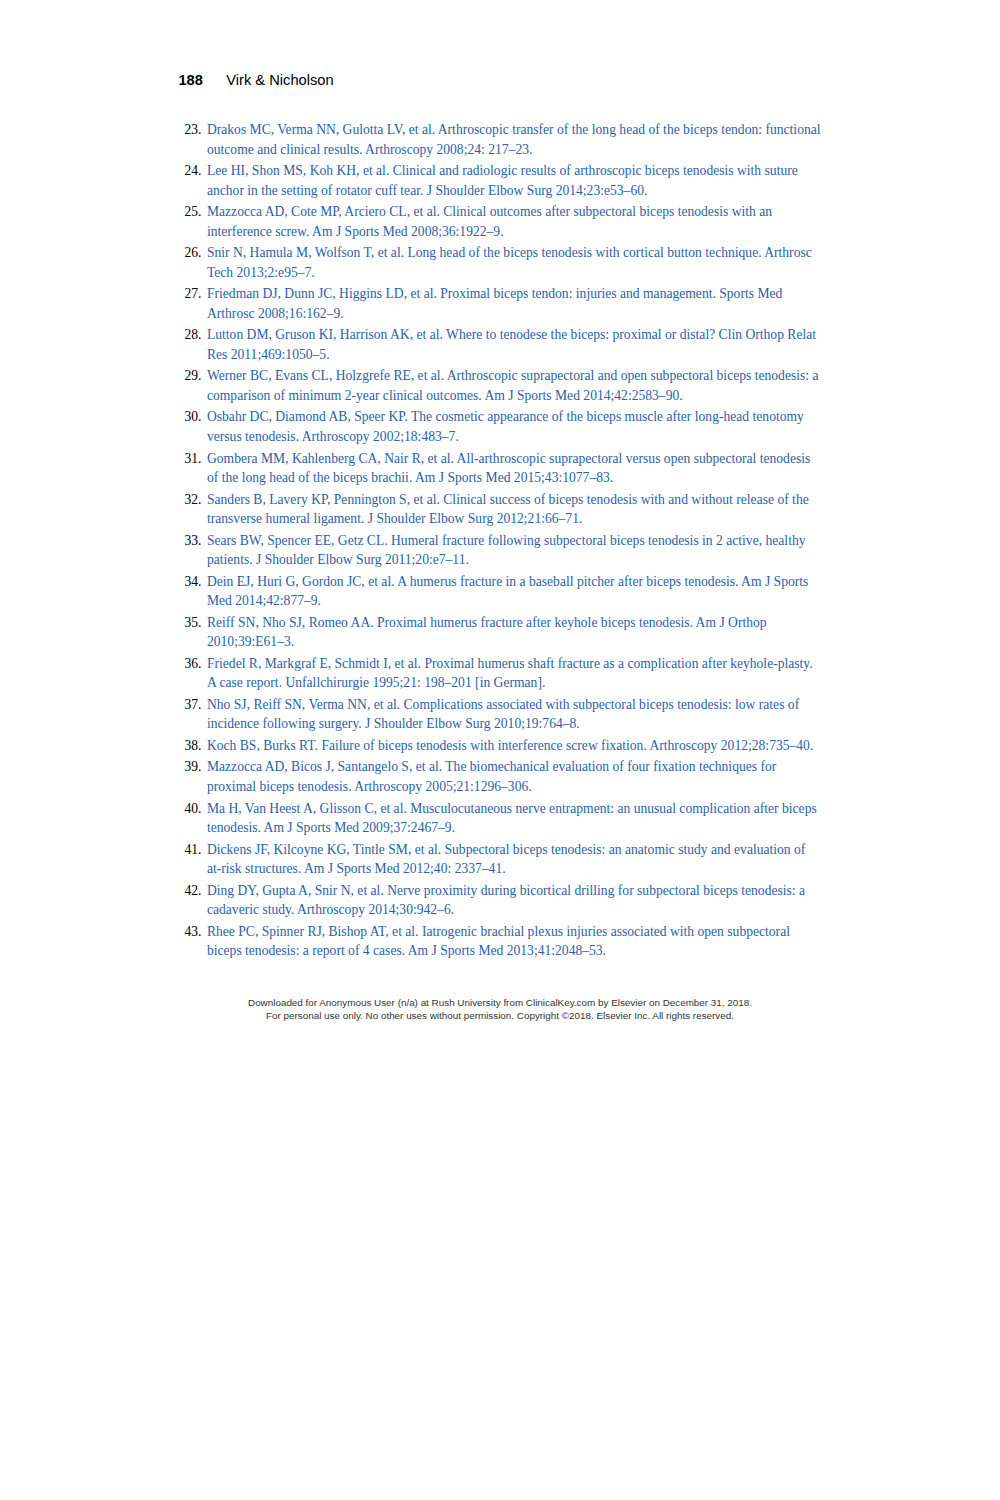188 Virk & Nicholson
23 Drakos MC, Verma NN, Gulotta LV, et al. Arthroscopic transfer of the long head of the biceps tendon: functional outcome and clinical results. Arthroscopy 2008;24: 217–23.
24 Lee HI, Shon MS, Koh KH, et al. Clinical and radiologic results of arthroscopic biceps tenodesis with suture anchor in the setting of rotator cuff tear. J Shoulder Elbow Surg 2014;23:e53–60.
25 Mazzocca AD, Cote MP, Arciero CL, et al. Clinical outcomes after subpectoral biceps tenodesis with an interference screw. Am J Sports Med 2008;36:1922–9.
26 Snir N, Hamula M, Wolfson T, et al. Long head of the biceps tenodesis with cortical button technique. Arthrosc Tech 2013;2:e95–7.
27 Friedman DJ, Dunn JC, Higgins LD, et al. Proximal biceps tendon: injuries and management. Sports Med Arthrosc 2008;16:162–9.
28 Lutton DM, Gruson KI, Harrison AK, et al. Where to tenodese the biceps: proximal or distal? Clin Orthop Relat Res 2011;469:1050–5.
29 Werner BC, Evans CL, Holzgrefe RE, et al. Arthroscopic suprapectoral and open subpectoral biceps tenodesis: a comparison of minimum 2-year clinical outcomes. Am J Sports Med 2014;42:2583–90.
30 Osbahr DC, Diamond AB, Speer KP. The cosmetic appearance of the biceps muscle after long-head tenotomy versus tenodesis. Arthroscopy 2002;18:483–7.
31 Gombera MM, Kahlenberg CA, Nair R, et al. All-arthroscopic suprapectoral versus open subpectoral tenodesis of the long head of the biceps brachii. Am J Sports Med 2015;43:1077–83.
32 Sanders B, Lavery KP, Pennington S, et al. Clinical success of biceps tenodesis with and without release of the transverse humeral ligament. J Shoulder Elbow Surg 2012;21:66–71.
33 Sears BW, Spencer EE, Getz CL. Humeral fracture following subpectoral biceps tenodesis in 2 active, healthy patients. J Shoulder Elbow Surg 2011;20:e7–11.
34 Dein EJ, Huri G, Gordon JC, et al. A humerus fracture in a baseball pitcher after biceps tenodesis. Am J Sports Med 2014;42:877–9.
35 Reiff SN, Nho SJ, Romeo AA. Proximal humerus fracture after keyhole biceps tenodesis. Am J Orthop 2010;39:E61–3.
36 Friedel R, Markgraf E, Schmidt I, et al. Proximal humerus shaft fracture as a complication after keyhole-plasty. A case report. Unfallchirurgie 1995;21: 198–201 [in German].
37 Nho SJ, Reiff SN, Verma NN, et al. Complications associated with subpectoral biceps tenodesis: low rates of incidence following surgery. J Shoulder Elbow Surg 2010;19:764–8.
38 Koch BS, Burks RT. Failure of biceps tenodesis with interference screw fixation. Arthroscopy 2012;28:735–40.
39 Mazzocca AD, Bicos J, Santangelo S, et al. The biomechanical evaluation of four fixation techniques for proximal biceps tenodesis. Arthroscopy 2005;21:1296–306.
40 Ma H, Van Heest A, Glisson C, et al. Musculocutaneous nerve entrapment: an unusual complication after biceps tenodesis. Am J Sports Med 2009;37:2467–9.
41 Dickens JF, Kilcoyne KG, Tintle SM, et al. Subpectoral biceps tenodesis: an anatomic study and evaluation of at-risk structures. Am J Sports Med 2012;40: 2337–41.
42 Ding DY, Gupta A, Snir N, et al. Nerve proximity during bicortical drilling for subpectoral biceps tenodesis: a cadaveric study. Arthroscopy 2014;30:942–6.
43 Rhee PC, Spinner RJ, Bishop AT, et al. Iatrogenic brachial plexus injuries associated with open subpectoral biceps tenodesis: a report of 4 cases. Am J Sports Med 2013;41:2048–53.
Downloaded for Anonymous User (n/a) at Rush University from ClinicalKey.com by Elsevier on December 31, 2018.
For personal use only. No other uses without permission. Copyright ©2018. Elsevier Inc. All rights reserved.